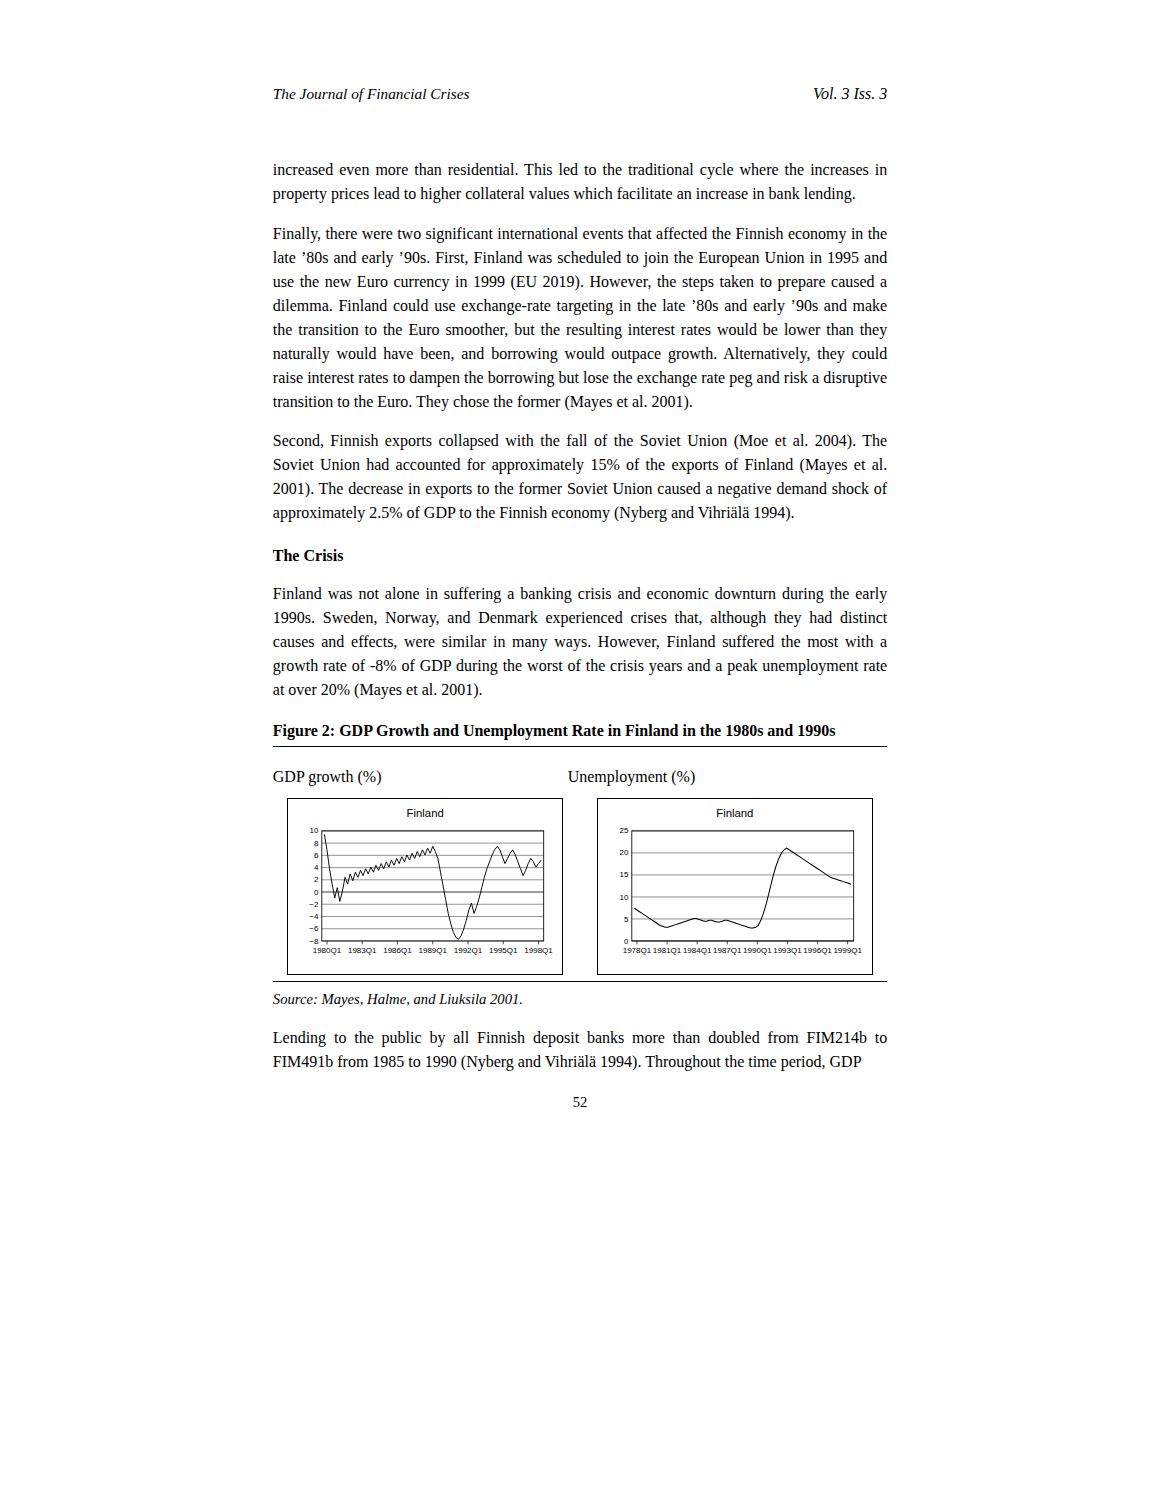The Journal of Financial Crises Vol. 3 Iss. 3
increased even more than residential. This led to the traditional cycle where the increases in property prices lead to higher collateral values which facilitate an increase in bank lending.
Finally, there were two significant international events that affected the Finnish economy in the late ’80s and early ’90s. First, Finland was scheduled to join the European Union in 1995 and use the new Euro currency in 1999 (EU 2019). However, the steps taken to prepare caused a dilemma. Finland could use exchange-rate targeting in the late ’80s and early ’90s and make the transition to the Euro smoother, but the resulting interest rates would be lower than they naturally would have been, and borrowing would outpace growth. Alternatively, they could raise interest rates to dampen the borrowing but lose the exchange rate peg and risk a disruptive transition to the Euro. They chose the former (Mayes et al. 2001).
Second, Finnish exports collapsed with the fall of the Soviet Union (Moe et al. 2004). The Soviet Union had accounted for approximately 15% of the exports of Finland (Mayes et al. 2001). The decrease in exports to the former Soviet Union caused a negative demand shock of approximately 2.5% of GDP to the Finnish economy (Nyberg and Vihriälä 1994).
The Crisis
Finland was not alone in suffering a banking crisis and economic downturn during the early 1990s. Sweden, Norway, and Denmark experienced crises that, although they had distinct causes and effects, were similar in many ways. However, Finland suffered the most with a growth rate of -8% of GDP during the worst of the crisis years and a peak unemployment rate at over 20% (Mayes et al. 2001).
Figure 2: GDP Growth and Unemployment Rate in Finland in the 1980s and 1990s
GDP growth (%)
Unemployment (%)
Finland
10 8 6 4 2 0 −2 −4 −6 −8 1980Q1 1983Q1 1986Q1 1989Q1 1992Q1 1995Q1 1998Q1
Finland
25 20 15 10 5 0 1978Q1 1981Q1 1984Q1 1987Q1 1990Q1 1993Q1 1996Q1 1999Q1
Source: Mayes, Halme, and Liuksila 2001.
Lending to the public by all Finnish deposit banks more than doubled from FIM214b to FIM491b from 1985 to 1990 (Nyberg and Vihriälä 1994). Throughout the time period, GDP
52